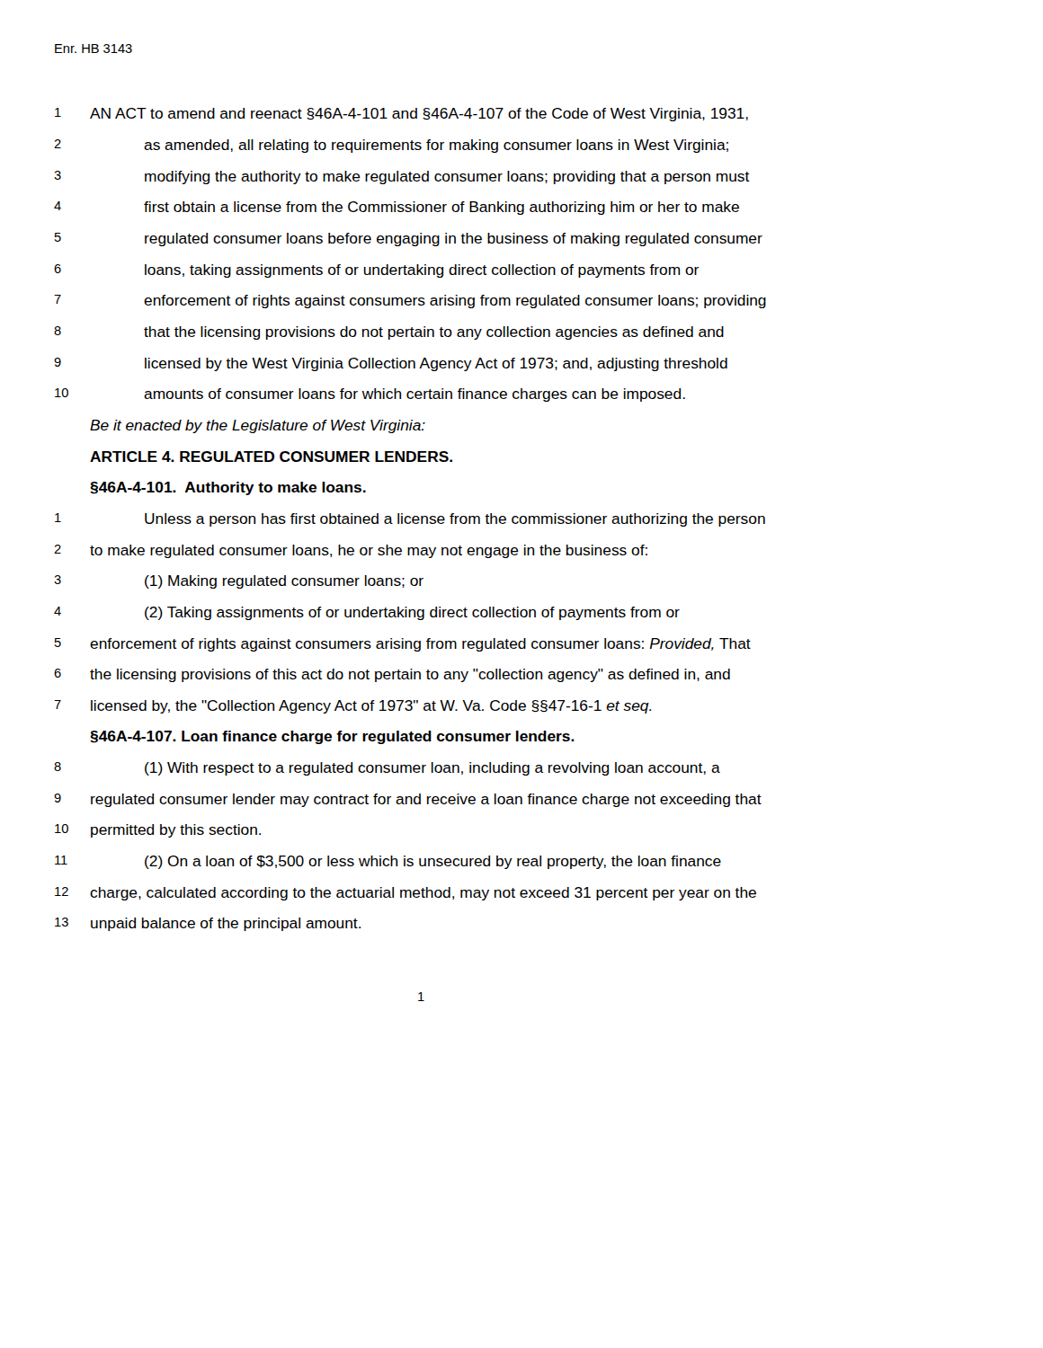Enr. HB 3143
1
AN ACT to amend and reenact §46A-4-101 and §46A-4-107 of the Code of West Virginia, 1931,
2
as amended, all relating to requirements for making consumer loans in West Virginia;
3
modifying the authority to make regulated consumer loans; providing that a person must
4
first obtain a license from the Commissioner of Banking authorizing him or her to make
5
regulated consumer loans before engaging in the business of making regulated consumer
6
loans, taking assignments of or undertaking direct collection of payments from or
7
enforcement of rights against consumers arising from regulated consumer loans; providing
8
that the licensing provisions do not pertain to any collection agencies as defined and
9
licensed by the West Virginia Collection Agency Act of 1973; and, adjusting threshold
10
amounts of consumer loans for which certain finance charges can be imposed.
Be it enacted by the Legislature of West Virginia:
ARTICLE 4. REGULATED CONSUMER LENDERS.
§46A-4-101. Authority to make loans.
1
Unless a person has first obtained a license from the commissioner authorizing the person
2
to make regulated consumer loans, he or she may not engage in the business of:
3
(1) Making regulated consumer loans; or
4
(2) Taking assignments of or undertaking direct collection of payments from or
5
enforcement of rights against consumers arising from regulated consumer loans: Provided, That
6
the licensing provisions of this act do not pertain to any "collection agency" as defined in, and
7
licensed by, the "Collection Agency Act of 1973" at W. Va. Code §§47-16-1 et seq.
§46A-4-107. Loan finance charge for regulated consumer lenders.
8
(1) With respect to a regulated consumer loan, including a revolving loan account, a
9
regulated consumer lender may contract for and receive a loan finance charge not exceeding that
10
permitted by this section.
11
(2) On a loan of $3,500 or less which is unsecured by real property, the loan finance
12
charge, calculated according to the actuarial method, may not exceed 31 percent per year on the
13
unpaid balance of the principal amount.
1